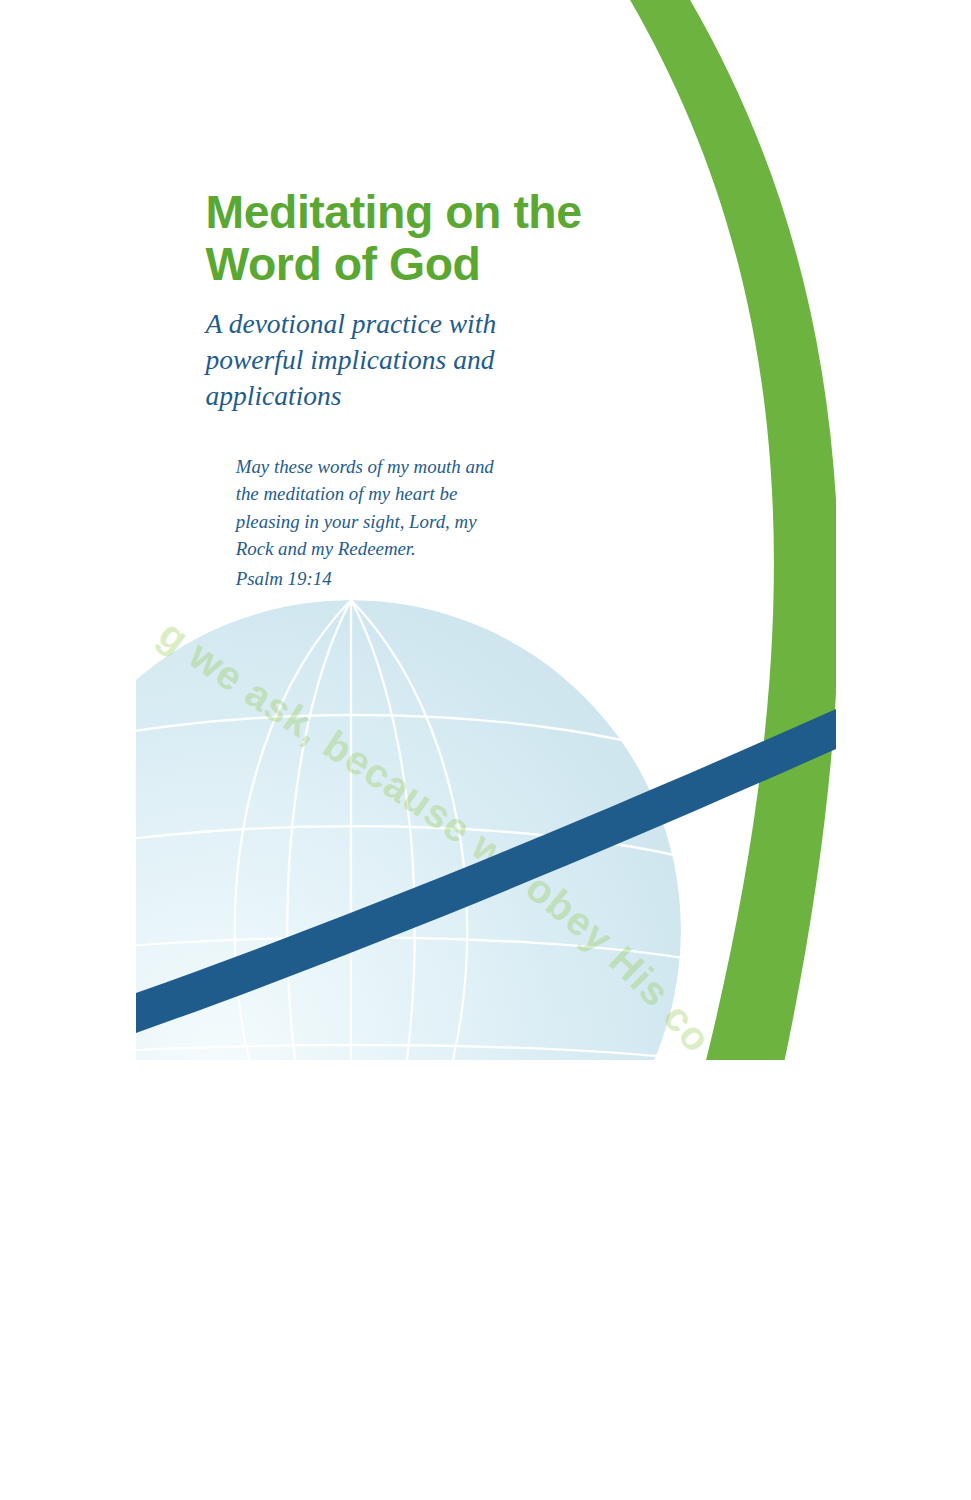g we ask, because we obey His comma
Meditating on the Word of God
A devotional practice with powerful implications and applications
May these words of my mouth and the meditation of my heart be pleasing in your sight, Lord, my Rock and my Redeemer.
Psalm 19:14